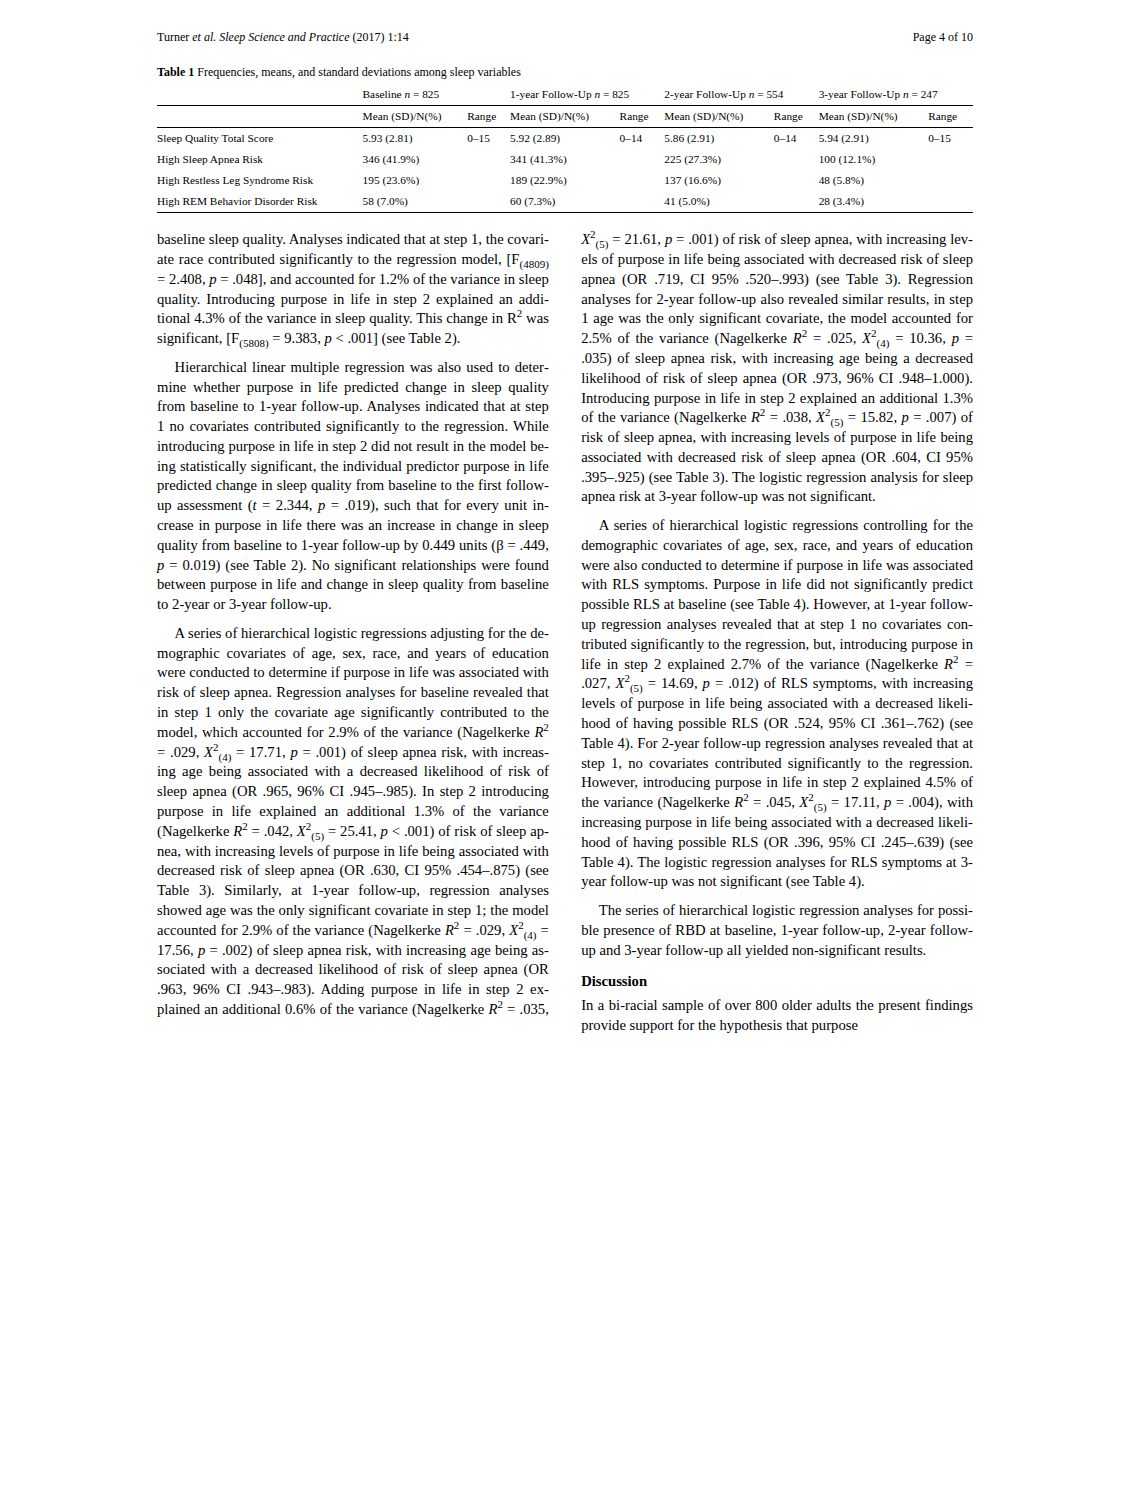Turner et al. Sleep Science and Practice (2017) 1:14 Page 4 of 10
Table 1 Frequencies, means, and standard deviations among sleep variables
| | Baseline n = 825 | 1-year Follow-Up n = 825 | 2-year Follow-Up n = 554 | 3-year Follow-Up n = 247 |
| --- | --- | --- | --- | --- |
| | Mean (SD)/N(%) | Range | Mean (SD)/N(%) | Range | Mean (SD)/N(%) | Range | Mean (SD)/N(%) | Range |
| Sleep Quality Total Score | 5.93 (2.81) | 0–15 | 5.92 (2.89) | 0–14 | 5.86 (2.91) | 0–14 | 5.94 (2.91) | 0–15 |
| High Sleep Apnea Risk | 346 (41.9%) | | 341 (41.3%) | | 225 (27.3%) | | 100 (12.1%) | |
| High Restless Leg Syndrome Risk | 195 (23.6%) | | 189 (22.9%) | | 137 (16.6%) | | 48 (5.8%) | |
| High REM Behavior Disorder Risk | 58 (7.0%) | | 60 (7.3%) | | 41 (5.0%) | | 28 (3.4%) | |
baseline sleep quality. Analyses indicated that at step 1, the covariate race contributed significantly to the regression model, [F(4809) = 2.408, p = .048], and accounted for 1.2% of the variance in sleep quality. Introducing purpose in life in step 2 explained an additional 4.3% of the variance in sleep quality. This change in R2 was significant, [F(5808) = 9.383, p < .001] (see Table 2).
Hierarchical linear multiple regression was also used to determine whether purpose in life predicted change in sleep quality from baseline to 1-year follow-up. Analyses indicated that at step 1 no covariates contributed significantly to the regression. While introducing purpose in life in step 2 did not result in the model being statistically significant, the individual predictor purpose in life predicted change in sleep quality from baseline to the first follow-up assessment (t = 2.344, p = .019), such that for every unit increase in purpose in life there was an increase in change in sleep quality from baseline to 1-year follow-up by 0.449 units (β = .449, p = 0.019) (see Table 2). No significant relationships were found between purpose in life and change in sleep quality from baseline to 2-year or 3-year follow-up.
A series of hierarchical logistic regressions adjusting for the demographic covariates of age, sex, race, and years of education were conducted to determine if purpose in life was associated with risk of sleep apnea. Regression analyses for baseline revealed that in step 1 only the covariate age significantly contributed to the model, which accounted for 2.9% of the variance (Nagelkerke R2 = .029, X2(4) = 17.71, p = .001) of sleep apnea risk, with increasing age being associated with a decreased likelihood of risk of sleep apnea (OR .965, 96% CI .945–.985). In step 2 introducing purpose in life explained an additional 1.3% of the variance (Nagelkerke R2 = .042, X2(5) = 25.41, p < .001) of risk of sleep apnea, with increasing levels of purpose in life being associated with decreased risk of sleep apnea (OR .630, CI 95% .454–.875) (see Table 3). Similarly, at 1-year follow-up, regression analyses showed age was the only significant covariate in step 1; the model accounted for 2.9% of the variance (Nagelkerke R2 = .029, X2(4) = 17.56, p = .002) of sleep apnea risk, with increasing age being associated with a decreased likelihood of risk of sleep apnea (OR .963, 96% CI .943–.983). Adding purpose in life in step 2 explained an additional 0.6% of the variance (Nagelkerke R2 = .035, X2(5) = 21.61, p = .001) of risk of sleep apnea, with increasing levels of purpose in life being associated with decreased risk of sleep apnea (OR .719, CI 95% .520–.993) (see Table 3). Regression analyses for 2-year follow-up also revealed similar results, in step 1 age was the only significant covariate, the model accounted for 2.5% of the variance (Nagelkerke R2 = .025, X2(4) = 10.36, p = .035) of sleep apnea risk, with increasing age being a decreased likelihood of risk of sleep apnea (OR .973, 96% CI .948–1.000). Introducing purpose in life in step 2 explained an additional 1.3% of the variance (Nagelkerke R2 = .038, X2(5) = 15.82, p = .007) of risk of sleep apnea, with increasing levels of purpose in life being associated with decreased risk of sleep apnea (OR .604, CI 95% .395–.925) (see Table 3). The logistic regression analysis for sleep apnea risk at 3-year follow-up was not significant.
A series of hierarchical logistic regressions controlling for the demographic covariates of age, sex, race, and years of education were also conducted to determine if purpose in life was associated with RLS symptoms. Purpose in life did not significantly predict possible RLS at baseline (see Table 4). However, at 1-year follow-up regression analyses revealed that at step 1 no covariates contributed significantly to the regression, but, introducing purpose in life in step 2 explained 2.7% of the variance (Nagelkerke R2 = .027, X2(5) = 14.69, p = .012) of RLS symptoms, with increasing levels of purpose in life being associated with a decreased likelihood of having possible RLS (OR .524, 95% CI .361–.762) (see Table 4). For 2-year follow-up regression analyses revealed that at step 1, no covariates contributed significantly to the regression. However, introducing purpose in life in step 2 explained 4.5% of the variance (Nagelkerke R2 = .045, X2(5) = 17.11, p = .004), with increasing purpose in life being associated with a decreased likelihood of having possible RLS (OR .396, 95% CI .245–.639) (see Table 4). The logistic regression analyses for RLS symptoms at 3-year follow-up was not significant (see Table 4).
The series of hierarchical logistic regression analyses for possible presence of RBD at baseline, 1-year follow-up, 2-year follow-up and 3-year follow-up all yielded non-significant results.
Discussion
In a bi-racial sample of over 800 older adults the present findings provide support for the hypothesis that purpose